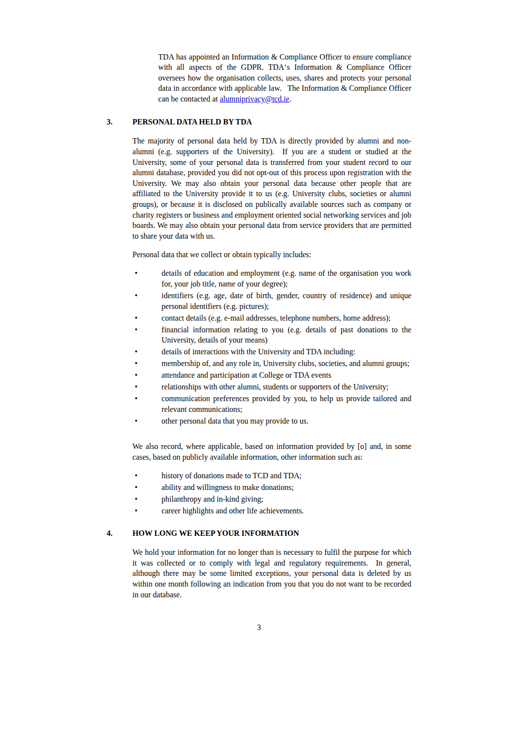TDA has appointed an Information & Compliance Officer to ensure compliance with all aspects of the GDPR. TDA‘s Information & Compliance Officer oversees how the organisation collects, uses, shares and protects your personal data in accordance with applicable law. The Information & Compliance Officer can be contacted at alumniprivacy@tcd.ie.
3.
PERSONAL DATA HELD BY TDA
The majority of personal data held by TDA is directly provided by alumni and non-alumni (e.g. supporters of the University). If you are a student or studied at the University, some of your personal data is transferred from your student record to our alumni database, provided you did not opt-out of this process upon registration with the University. We may also obtain your personal data because other people that are affiliated to the University provide it to us (e.g. University clubs, societies or alumni groups), or because it is disclosed on publically available sources such as company or charity registers or business and employment oriented social networking services and job boards. We may also obtain your personal data from service providers that are permitted to share your data with us.
Personal data that we collect or obtain typically includes:
•details of education and employment (e.g. name of the organisation you work for, your job title, name of your degree);
•identifiers (e.g. age, date of birth, gender, country of residence) and unique personal identifiers (e.g. pictures);
•contact details (e.g. e-mail addresses, telephone numbers, home address);
•financial information relating to you (e.g. details of past donations to the University, details of your means)
•details of interactions with the University and TDA including:
•membership of, and any role in, University clubs, societies, and alumni groups;
•attendance and participation at College or TDA events
•relationships with other alumni, students or supporters of the University;
•communication preferences provided by you, to help us provide tailored and relevant communications;
•other personal data that you may provide to us.
We also record, where applicable, based on information provided by [o] and, in some cases, based on publicly available information, other information such as:
•history of donations made to TCD and TDA;
•ability and willingness to make donations;
•philanthropy and in-kind giving;
•career highlights and other life achievements.
4.
HOW LONG WE KEEP YOUR INFORMATION
We hold your information for no longer than is necessary to fulfil the purpose for which it was collected or to comply with legal and regulatory requirements. In general, although there may be some limited exceptions, your personal data is deleted by us within one month following an indication from you that you do not want to be recorded in our database.
3